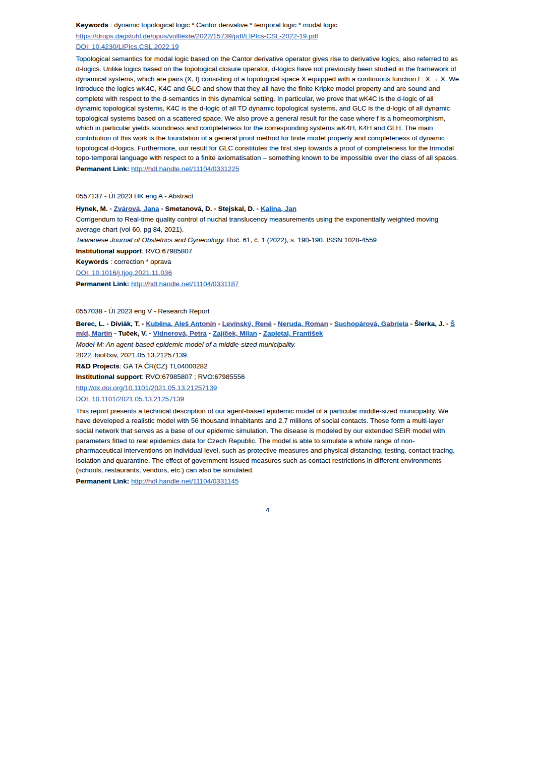Keywords : dynamic topological logic * Cantor derivative * temporal logic * modal logic
https://drops.dagstuhl.de/opus/volltexte/2022/15739/pdf/LIPIcs-CSL-2022-19.pdf
DOI: 10.4230/LIPIcs.CSL.2022.19
Topological semantics for modal logic based on the Cantor derivative operator gives rise to derivative logics, also referred to as d-logics. Unlike logics based on the topological closure operator, d-logics have not previously been studied in the framework of dynamical systems, which are pairs (X, f) consisting of a topological space X equipped with a continuous function f : X → X. We introduce the logics wK4C, K4C and GLC and show that they all have the finite Kripke model property and are sound and complete with respect to the d-semantics in this dynamical setting. In particular, we prove that wK4C is the d-logic of all dynamic topological systems, K4C is the d-logic of all TD dynamic topological systems, and GLC is the d-logic of all dynamic topological systems based on a scattered space. We also prove a general result for the case where f is a homeomorphism, which in particular yields soundness and completeness for the corresponding systems wK4H, K4H and GLH. The main contribution of this work is the foundation of a general proof method for finite model property and completeness of dynamic topological d-logics. Furthermore, our result for GLC constitutes the first step towards a proof of completeness for the trimodal topo-temporal language with respect to a finite axiomatisation – something known to be impossible over the class of all spaces.
Permanent Link: http://hdl.handle.net/11104/0331225
0557137 - ÚI 2023 HK eng A - Abstract
Hynek, M. - Zvárová, Jana - Smetanová, D. - Stejskal, D. - Kalina, Jan
Corrigendum to Real-time quality control of nuchal translucency measurements using the exponentially weighted moving average chart (vol 60, pg 84, 2021).
Taiwanese Journal of Obstetrics and Gynecology. Roč. 61, č. 1 (2022), s. 190-190. ISSN 1028-4559
Institutional support: RVO:67985807
Keywords : correction * oprava
DOI: 10.1016/j.tjog.2021.11.036
Permanent Link: http://hdl.handle.net/11104/0331187
0557038 - ÚI 2023 eng V - Research Report
Berec, L. - Diviák, T. - Kuběna, Aleš Antonín - Levínský, René - Neruda, Roman - Suchopárová, Gabriela - Šlerka, J. - Šmíd, Martin - Tuček, V. - Vidnerová, Petra - Zajíček, Milan - Zapletal, František
Model-M: An agent-based epidemic model of a middle-sized municipality.
2022. bioRxiv, 2021.05.13.21257139.
R&D Projects: GA TA ČR(CZ) TL04000282
Institutional support: RVO:67985807 ; RVO:67985556
http://dx.doi.org/10.1101/2021.05.13.21257139
DOI: 10.1101/2021.05.13.21257139
This report presents a technical description of our agent-based epidemic model of a particular middle-sized municipality. We have developed a realistic model with 56 thousand inhabitants and 2.7 millions of social contacts. These form a multi-layer social network that serves as a base of our epidemic simulation. The disease is modeled by our extended SEIR model with parameters fitted to real epidemics data for Czech Republic. The model is able to simulate a whole range of non-pharmaceutical interventions on individual level, such as protective measures and physical distancing, testing, contact tracing, isolation and quarantine. The effect of government-issued measures such as contact restrictions in different environments (schools, restaurants, vendors, etc.) can also be simulated.
Permanent Link: http://hdl.handle.net/11104/0331145
4